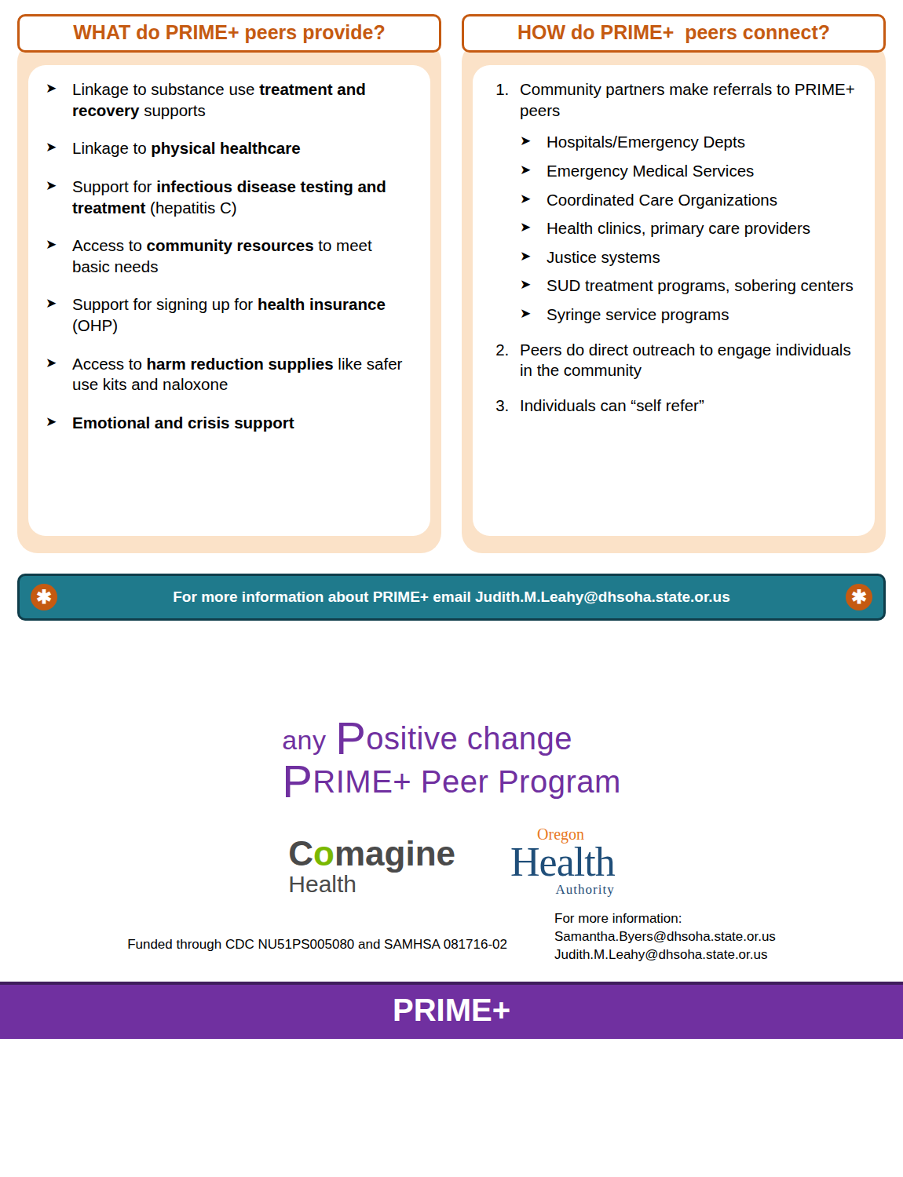WHAT do PRIME+ peers provide?
Linkage to substance use treatment and recovery supports
Linkage to physical healthcare
Support for infectious disease testing and treatment (hepatitis C)
Access to community resources to meet basic needs
Support for signing up for health insurance (OHP)
Access to harm reduction supplies like safer use kits and naloxone
Emotional and crisis support
HOW do PRIME+ peers connect?
Community partners make referrals to PRIME+ peers
Hospitals/Emergency Depts
Emergency Medical Services
Coordinated Care Organizations
Health clinics, primary care providers
Justice systems
SUD treatment programs, sobering centers
Syringe service programs
Peers do direct outreach to engage individuals in the community
Individuals can “self refer”
✱
For more information about PRIME+ email Judith.M.Leahy@dhsoha.state.or.us
✱
any Positive change
PRIME+ Peer Program
Comagine
Health
Oregon
Health
Authority
Funded through CDC NU51PS005080 and SAMHSA 081716-02
For more information:
Samantha.Byers@dhsoha.state.or.us
Judith.M.Leahy@dhsoha.state.or.us
PRIME+